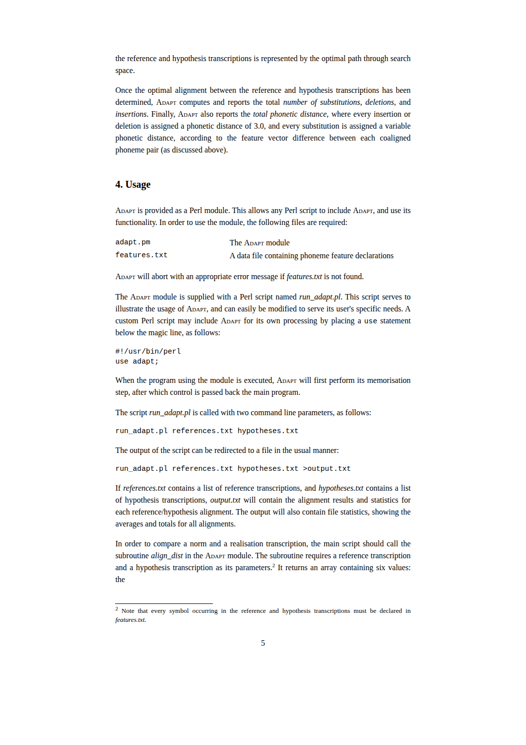the reference and hypothesis transcriptions is represented by the optimal path through search space.
Once the optimal alignment between the reference and hypothesis transcriptions has been determined, Adapt computes and reports the total number of substitutions, deletions, and insertions. Finally, Adapt also reports the total phonetic distance, where every insertion or deletion is assigned a phonetic distance of 3.0, and every substitution is assigned a variable phonetic distance, according to the feature vector difference between each coaligned phoneme pair (as discussed above).
4. Usage
Adapt is provided as a Perl module. This allows any Perl script to include Adapt, and use its functionality. In order to use the module, the following files are required:
| adapt.pm | The Adapt module |
| features.txt | A data file containing phoneme feature declarations |
Adapt will abort with an appropriate error message if features.txt is not found.
The Adapt module is supplied with a Perl script named run_adapt.pl. This script serves to illustrate the usage of Adapt, and can easily be modified to serve its user's specific needs. A custom Perl script may include Adapt for its own processing by placing a use statement below the magic line, as follows:
#!/usr/bin/perl use adapt;
When the program using the module is executed, Adapt will first perform its memorisation step, after which control is passed back the main program.
The script run_adapt.pl is called with two command line parameters, as follows:
run_adapt.pl references.txt hypotheses.txt
The output of the script can be redirected to a file in the usual manner:
run_adapt.pl references.txt hypotheses.txt >output.txt
If references.txt contains a list of reference transcriptions, and hypotheses.txt contains a list of hypothesis transcriptions, output.txt will contain the alignment results and statistics for each reference/hypothesis alignment. The output will also contain file statistics, showing the averages and totals for all alignments.
In order to compare a norm and a realisation transcription, the main script should call the subroutine align_dist in the Adapt module. The subroutine requires a reference transcription and a hypothesis transcription as its parameters.2 It returns an array containing six values: the
2 Note that every symbol occurring in the reference and hypothesis transcriptions must be declared in features.txt.
5